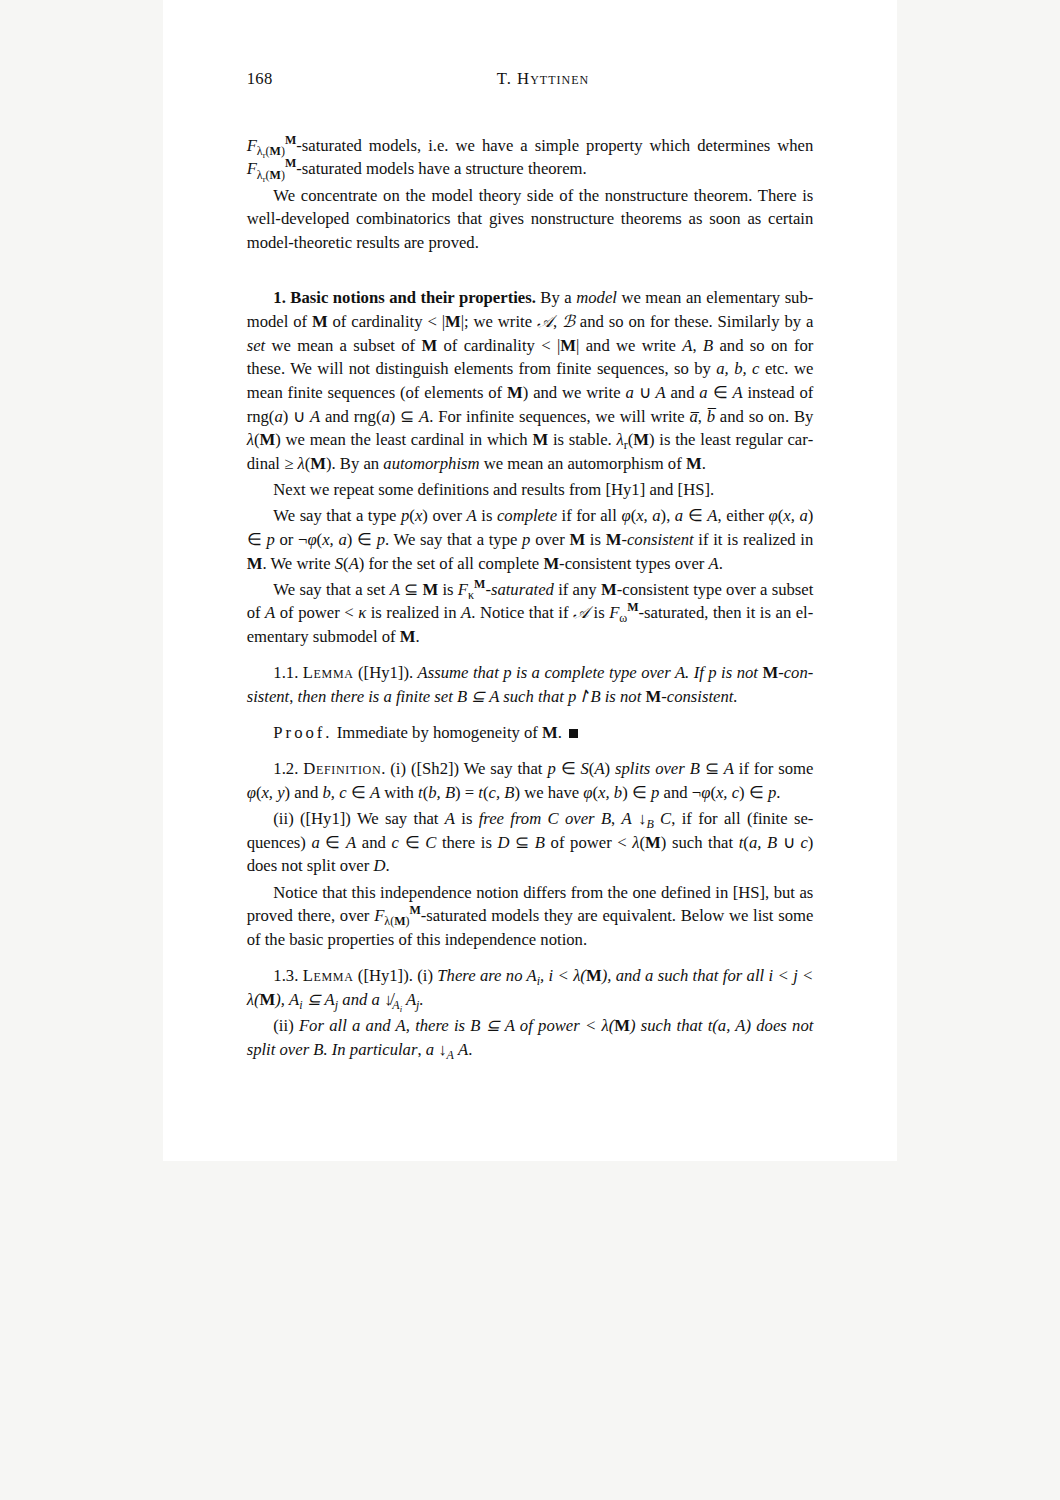168 T. Hyttinen
Fλr(M)M-saturated models, i.e. we have a simple property which determines when Fλr(M)M-saturated models have a structure theorem.
We concentrate on the model theory side of the nonstructure theorem. There is well-developed combinatorics that gives nonstructure theorems as soon as certain model-theoretic results are proved.
1. Basic notions and their properties. By a model we mean an elementary submodel of M of cardinality < |M|; we write 𝒜, ℬ and so on for these. Similarly by a set we mean a subset of M of cardinality < |M| and we write A, B and so on for these. We will not distinguish elements from finite sequences, so by a, b, c etc. we mean finite sequences (of elements of M) and we write a ∪ A and a ∈ A instead of rng(a) ∪ A and rng(a) ⊆ A. For infinite sequences, we will write a̅, b̅ and so on. By λ(M) we mean the least cardinal in which M is stable. λr(M) is the least regular cardinal ≥ λ(M). By an automorphism we mean an automorphism of M.
Next we repeat some definitions and results from [Hy1] and [HS].
We say that a type p(x) over A is complete if for all φ(x, a), a ∈ A, either φ(x, a) ∈ p or ¬φ(x, a) ∈ p. We say that a type p over M is M-consistent if it is realized in M. We write S(A) for the set of all complete M-consistent types over A.
We say that a set A ⊆ M is FκM-saturated if any M-consistent type over a subset of A of power < κ is realized in A. Notice that if 𝒜 is FωM-saturated, then it is an elementary submodel of M.
1.1. Lemma ([Hy1]). Assume that p is a complete type over A. If p is not M-consistent, then there is a finite set B ⊆ A such that p↾B is not M-consistent.
Proof. Immediate by homogeneity of M.
1.2. Definition. (i) ([Sh2]) We say that p ∈ S(A) splits over B ⊆ A if for some φ(x, y) and b, c ∈ A with t(b, B) = t(c, B) we have φ(x, b) ∈ p and ¬φ(x, c) ∈ p.
(ii) ([Hy1]) We say that A is free from C over B, A ↓B C, if for all (finite sequences) a ∈ A and c ∈ C there is D ⊆ B of power < λ(M) such that t(a, B ∪ c) does not split over D.
Notice that this independence notion differs from the one defined in [HS], but as proved there, over Fλ(M)M-saturated models they are equivalent. Below we list some of the basic properties of this independence notion.
1.3. Lemma ([Hy1]). (i) There are no Ai, i < λ(M), and a such that for all i < j < λ(M), Ai ⊆ Aj and a ↓̸Ai Aj.
(ii) For all a and A, there is B ⊆ A of power < λ(M) such that t(a, A) does not split over B. In particular, a ↓A A.